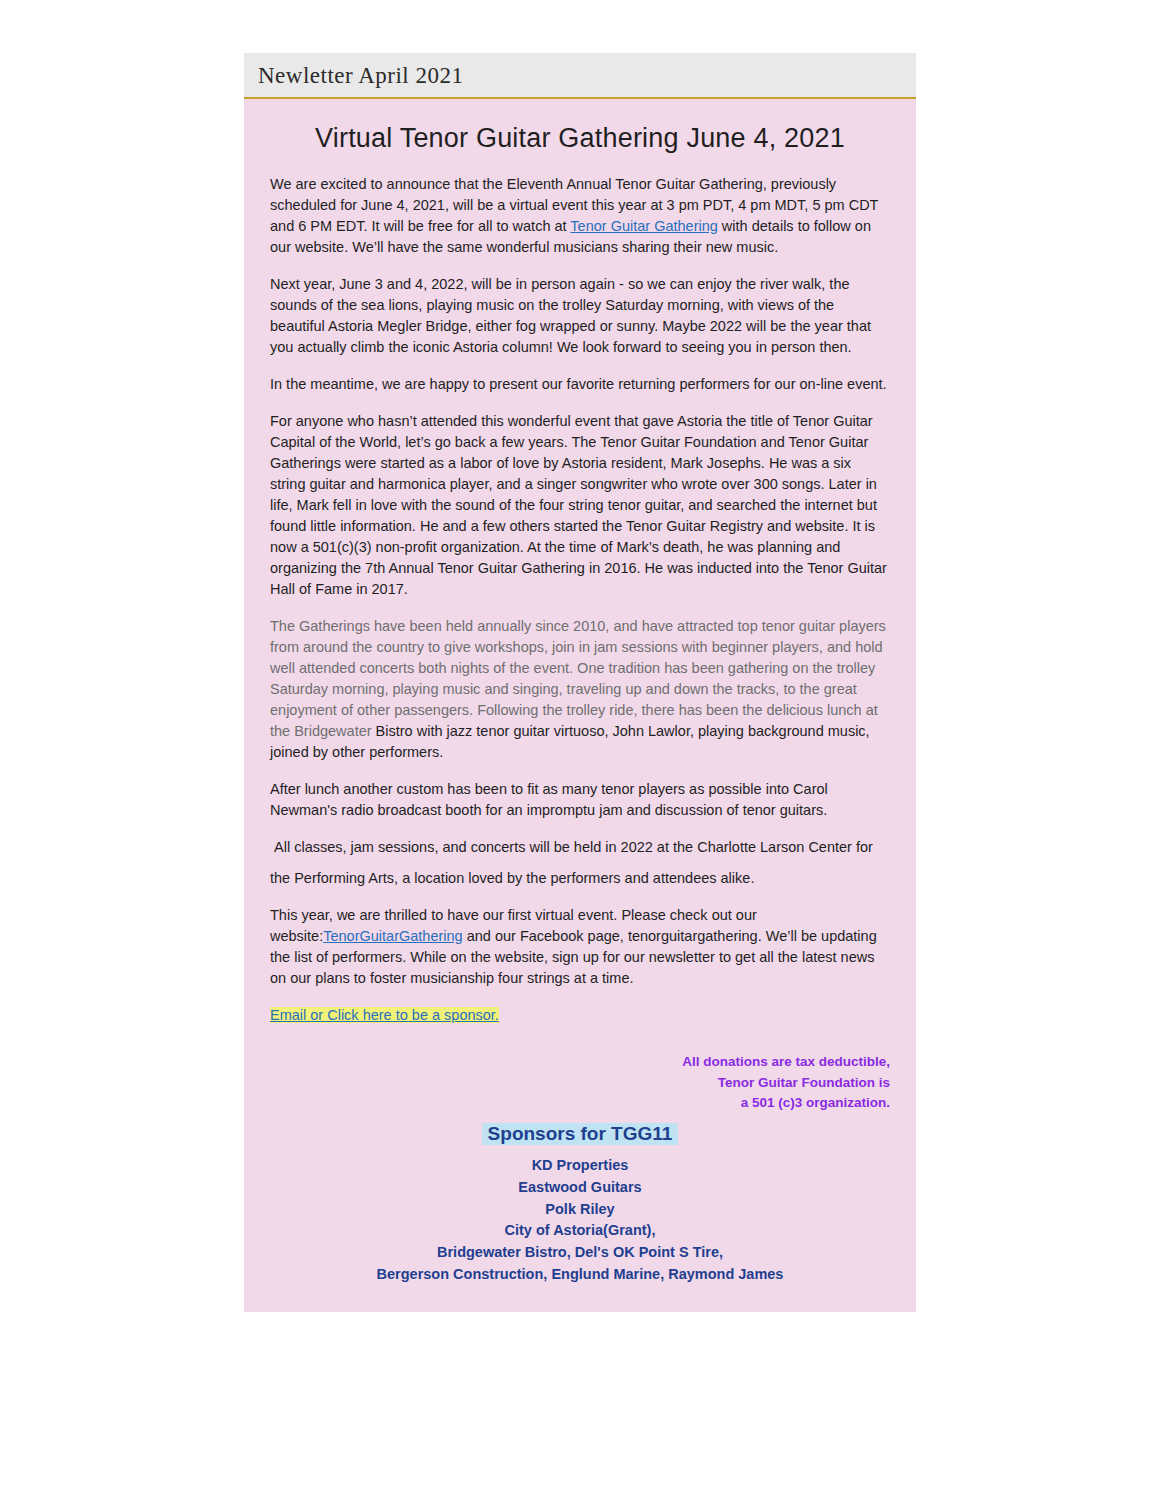Newletter April 2021
Virtual Tenor Guitar Gathering June 4, 2021
We are excited to announce that the Eleventh Annual Tenor Guitar Gathering, previously scheduled for June 4, 2021, will be a virtual event this year at 3 pm PDT, 4 pm MDT, 5 pm CDT and 6 PM EDT. It will be free for all to watch at Tenor Guitar Gathering with details to follow on our website. We’ll have the same wonderful musicians sharing their new music.
Next year, June 3 and 4, 2022, will be in person again - so we can enjoy the river walk, the sounds of the sea lions, playing music on the trolley Saturday morning, with views of the beautiful Astoria Megler Bridge, either fog wrapped or sunny. Maybe 2022 will be the year that you actually climb the iconic Astoria column! We look forward to seeing you in person then.
In the meantime, we are happy to present our favorite returning performers for our on-line event.
For anyone who hasn’t attended this wonderful event that gave Astoria the title of Tenor Guitar Capital of the World, let’s go back a few years. The Tenor Guitar Foundation and Tenor Guitar Gatherings were started as a labor of love by Astoria resident, Mark Josephs. He was a six string guitar and harmonica player, and a singer songwriter who wrote over 300 songs. Later in life, Mark fell in love with the sound of the four string tenor guitar, and searched the internet but found little information. He and a few others started the Tenor Guitar Registry and website. It is now a 501(c)(3) non-profit organization. At the time of Mark’s death, he was planning and organizing the 7th Annual Tenor Guitar Gathering in 2016. He was inducted into the Tenor Guitar Hall of Fame in 2017.
The Gatherings have been held annually since 2010, and have attracted top tenor guitar players from around the country to give workshops, join in jam sessions with beginner players, and hold well attended concerts both nights of the event. One tradition has been gathering on the trolley Saturday morning, playing music and singing, traveling up and down the tracks, to the great enjoyment of other passengers. Following the trolley ride, there has been the delicious lunch at the Bridgewater Bistro with jazz tenor guitar virtuoso, John Lawlor, playing background music, joined by other performers.
After lunch another custom has been to fit as many tenor players as possible into Carol Newman's radio broadcast booth for an impromptu jam and discussion of tenor guitars.
All classes, jam sessions, and concerts will be held in 2022 at the Charlotte Larson Center for
the Performing Arts, a location loved by the performers and attendees alike.
This year, we are thrilled to have our first virtual event. Please check out our website:TenorGuitarGathering and our Facebook page, tenorguitargathering. We’ll be updating the list of performers. While on the website, sign up for our newsletter to get all the latest news on our plans to foster musicianship four strings at a time.
Email or Click here to be a sponsor.
All donations are tax deductible,
Tenor Guitar Foundation is
a 501 (c)3 organization.
Sponsors for TGG11
KD Properties
Eastwood Guitars
Polk Riley
City of Astoria(Grant),
Bridgewater Bistro, Del's OK Point S Tire,
Bergerson Construction, Englund Marine, Raymond James